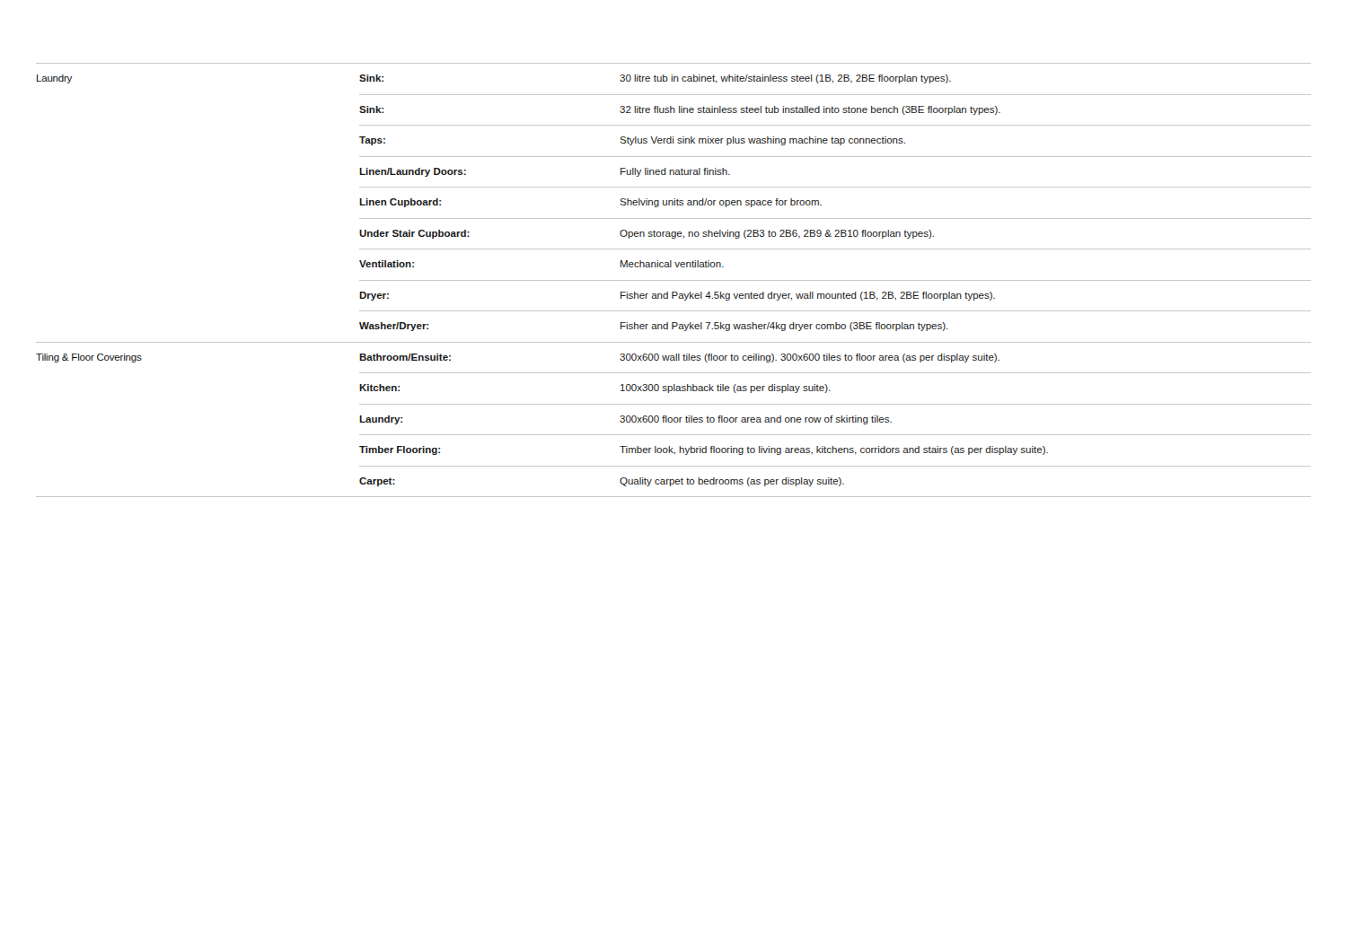| Laundry | Sink: | 30 litre tub in cabinet, white/stainless steel (1B, 2B, 2BE floorplan types). |
| Sink: | 32 litre flush line stainless steel tub installed into stone bench (3BE floorplan types). |
| Taps: | Stylus Verdi sink mixer plus washing machine tap connections. |
| Linen/Laundry Doors: | Fully lined natural finish. |
| Linen Cupboard: | Shelving units and/or open space for broom. |
| Under Stair Cupboard: | Open storage, no shelving (2B3 to 2B6, 2B9 & 2B10 floorplan types). |
| Ventilation: | Mechanical ventilation. |
| Dryer: | Fisher and Paykel 4.5kg vented dryer, wall mounted (1B, 2B, 2BE floorplan types). |
| Washer/Dryer: | Fisher and Paykel 7.5kg washer/4kg dryer combo (3BE floorplan types). |
| Tiling & Floor Coverings | Bathroom/Ensuite: | 300x600 wall tiles (floor to ceiling). 300x600 tiles to floor area (as per display suite). |
| Kitchen: | 100x300 splashback tile (as per display suite). |
| Laundry: | 300x600 floor tiles to floor area and one row of skirting tiles. |
| Timber Flooring: | Timber look, hybrid flooring to living areas, kitchens, corridors and stairs (as per display suite). |
| Carpet: | Quality carpet to bedrooms (as per display suite). |